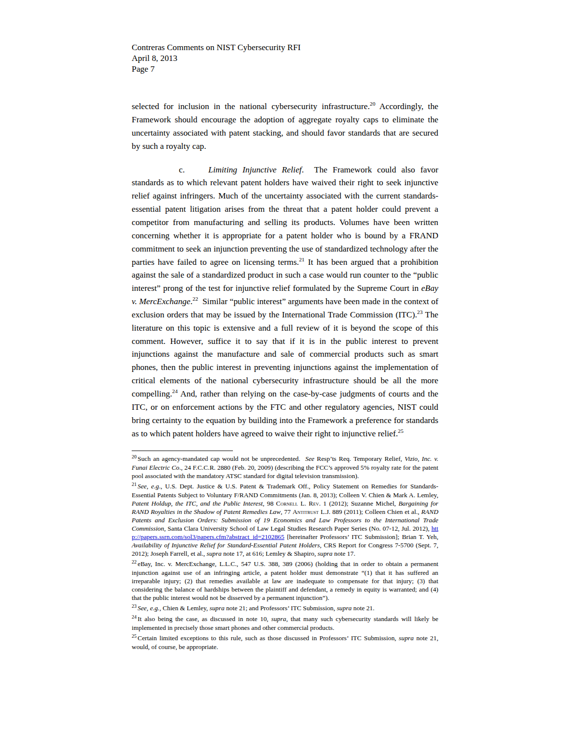Contreras Comments on NIST Cybersecurity RFI
April 8, 2013
Page 7
selected for inclusion in the national cybersecurity infrastructure.20 Accordingly, the Framework should encourage the adoption of aggregate royalty caps to eliminate the uncertainty associated with patent stacking, and should favor standards that are secured by such a royalty cap.
c. Limiting Injunctive Relief. The Framework could also favor standards as to which relevant patent holders have waived their right to seek injunctive relief against infringers. Much of the uncertainty associated with the current standards-essential patent litigation arises from the threat that a patent holder could prevent a competitor from manufacturing and selling its products. Volumes have been written concerning whether it is appropriate for a patent holder who is bound by a FRAND commitment to seek an injunction preventing the use of standardized technology after the parties have failed to agree on licensing terms.21 It has been argued that a prohibition against the sale of a standardized product in such a case would run counter to the “public interest” prong of the test for injunctive relief formulated by the Supreme Court in eBay v. MercExchange.22 Similar “public interest” arguments have been made in the context of exclusion orders that may be issued by the International Trade Commission (ITC).23 The literature on this topic is extensive and a full review of it is beyond the scope of this comment. However, suffice it to say that if it is in the public interest to prevent injunctions against the manufacture and sale of commercial products such as smart phones, then the public interest in preventing injunctions against the implementation of critical elements of the national cybersecurity infrastructure should be all the more compelling.24 And, rather than relying on the case-by-case judgments of courts and the ITC, or on enforcement actions by the FTC and other regulatory agencies, NIST could bring certainty to the equation by building into the Framework a preference for standards as to which patent holders have agreed to waive their right to injunctive relief.25
20 Such an agency-mandated cap would not be unprecedented. See Resp’ts Req. Temporary Relief, Vizio, Inc. v. Funai Electric Co., 24 F.C.C.R. 2880 (Feb. 20, 2009) (describing the FCC’s approved 5% royalty rate for the patent pool associated with the mandatory ATSC standard for digital television transmission).
21 See, e.g., U.S. Dept. Justice & U.S. Patent & Trademark Off., Policy Statement on Remedies for Standards-Essential Patents Subject to Voluntary F/RAND Commitments (Jan. 8, 2013); Colleen V. Chien & Mark A. Lemley, Patent Holdup, the ITC, and the Public Interest, 98 Cornell L. Rev. 1 (2012); Suzanne Michel, Bargaining for RAND Royalties in the Shadow of Patent Remedies Law, 77 Antitrust L.J. 889 (2011); Colleen Chien et al., RAND Patents and Exclusion Orders: Submission of 19 Economics and Law Professors to the International Trade Commission, Santa Clara University School of Law Legal Studies Research Paper Series (No. 07-12, Jul. 2012), http://papers.ssrn.com/sol3/papers.cfm?abstract_id=2102865 [hereinafter Professors’ ITC Submission]; Brian T. Yeh, Availability of Injunctive Relief for Standard-Essential Patent Holders, CRS Report for Congress 7-5700 (Sept. 7, 2012); Joseph Farrell, et al., supra note 17, at 616; Lemley & Shapiro, supra note 17.
22eBay, Inc. v. MercExchange, L.L.C., 547 U.S. 388, 389 (2006) (holding that in order to obtain a permanent injunction against use of an infringing article, a patent holder must demonstrate “(1) that it has suffered an irreparable injury; (2) that remedies available at law are inadequate to compensate for that injury; (3) that considering the balance of hardships between the plaintiff and defendant, a remedy in equity is warranted; and (4) that the public interest would not be disserved by a permanent injunction”).
23 See, e.g., Chien & Lemley, supra note 21; and Professors’ ITC Submission, supra note 21.
24 It also being the case, as discussed in note 10, supra, that many such cybersecurity standards will likely be implemented in precisely those smart phones and other commercial products.
25 Certain limited exceptions to this rule, such as those discussed in Professors’ ITC Submission, supra note 21, would, of course, be appropriate.